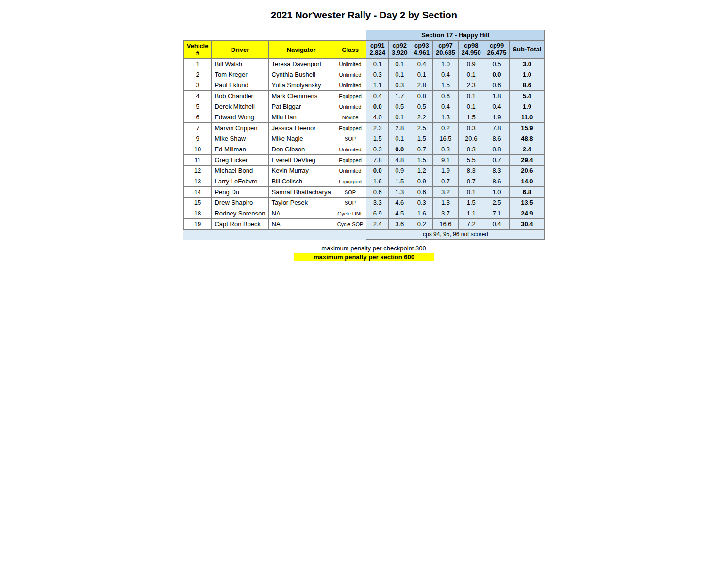2021 Nor'wester Rally - Day 2 by Section
| | Section 17 - Happy Hill |
| Vehicle # | Driver | Navigator | Class | cp91 2.824 | cp92 3.920 | cp93 4.961 | cp97 20.635 | cp98 24.950 | cp99 26.475 | Sub-Total |
| 1 | Bill Walsh | Teresa Davenport | Unlimited | 0.1 | 0.1 | 0.4 | 1.0 | 0.9 | 0.5 | 3.0 |
| 2 | Tom Kreger | Cynthia Bushell | Unlimited | 0.3 | 0.1 | 0.1 | 0.4 | 0.1 | 0.0 | 1.0 |
| 3 | Paul Eklund | Yulia Smolyansky | Unlimited | 1.1 | 0.3 | 2.8 | 1.5 | 2.3 | 0.6 | 8.6 |
| 4 | Bob Chandler | Mark Clemmens | Equipped | 0.4 | 1.7 | 0.8 | 0.6 | 0.1 | 1.8 | 5.4 |
| 5 | Derek Mitchell | Pat Biggar | Unlimited | 0.0 | 0.5 | 0.5 | 0.4 | 0.1 | 0.4 | 1.9 |
| 6 | Edward Wong | Milu Han | Novice | 4.0 | 0.1 | 2.2 | 1.3 | 1.5 | 1.9 | 11.0 |
| 7 | Marvin Crippen | Jessica Fleenor | Equipped | 2.3 | 2.8 | 2.5 | 0.2 | 0.3 | 7.8 | 15.9 |
| 9 | Mike Shaw | Mike Nagle | SOP | 1.5 | 0.1 | 1.5 | 16.5 | 20.6 | 8.6 | 48.8 |
| 10 | Ed Millman | Don Gibson | Unlimited | 0.3 | 0.0 | 0.7 | 0.3 | 0.3 | 0.8 | 2.4 |
| 11 | Greg Ficker | Everett DeVlieg | Equipped | 7.8 | 4.8 | 1.5 | 9.1 | 5.5 | 0.7 | 29.4 |
| 12 | Michael Bond | Kevin Murray | Unlimited | 0.0 | 0.9 | 1.2 | 1.9 | 8.3 | 8.3 | 20.6 |
| 13 | Larry LeFebvre | Bill Colisch | Equipped | 1.6 | 1.5 | 0.9 | 0.7 | 0.7 | 8.6 | 14.0 |
| 14 | Peng Du | Samrat Bhattacharya | SOP | 0.6 | 1.3 | 0.6 | 3.2 | 0.1 | 1.0 | 6.8 |
| 15 | Drew Shapiro | Taylor Pesek | SOP | 3.3 | 4.6 | 0.3 | 1.3 | 1.5 | 2.5 | 13.5 |
| 18 | Rodney Sorenson | NA | Cycle UNL | 6.9 | 4.5 | 1.6 | 3.7 | 1.1 | 7.1 | 24.9 |
| 19 | Capt Ron Boeck | NA | Cycle SOP | 2.4 | 3.6 | 0.2 | 16.6 | 7.2 | 0.4 | 30.4 |
| | cps 94, 95, 96 not scored |
maximum penalty per checkpoint 300 maximum penalty per section 600